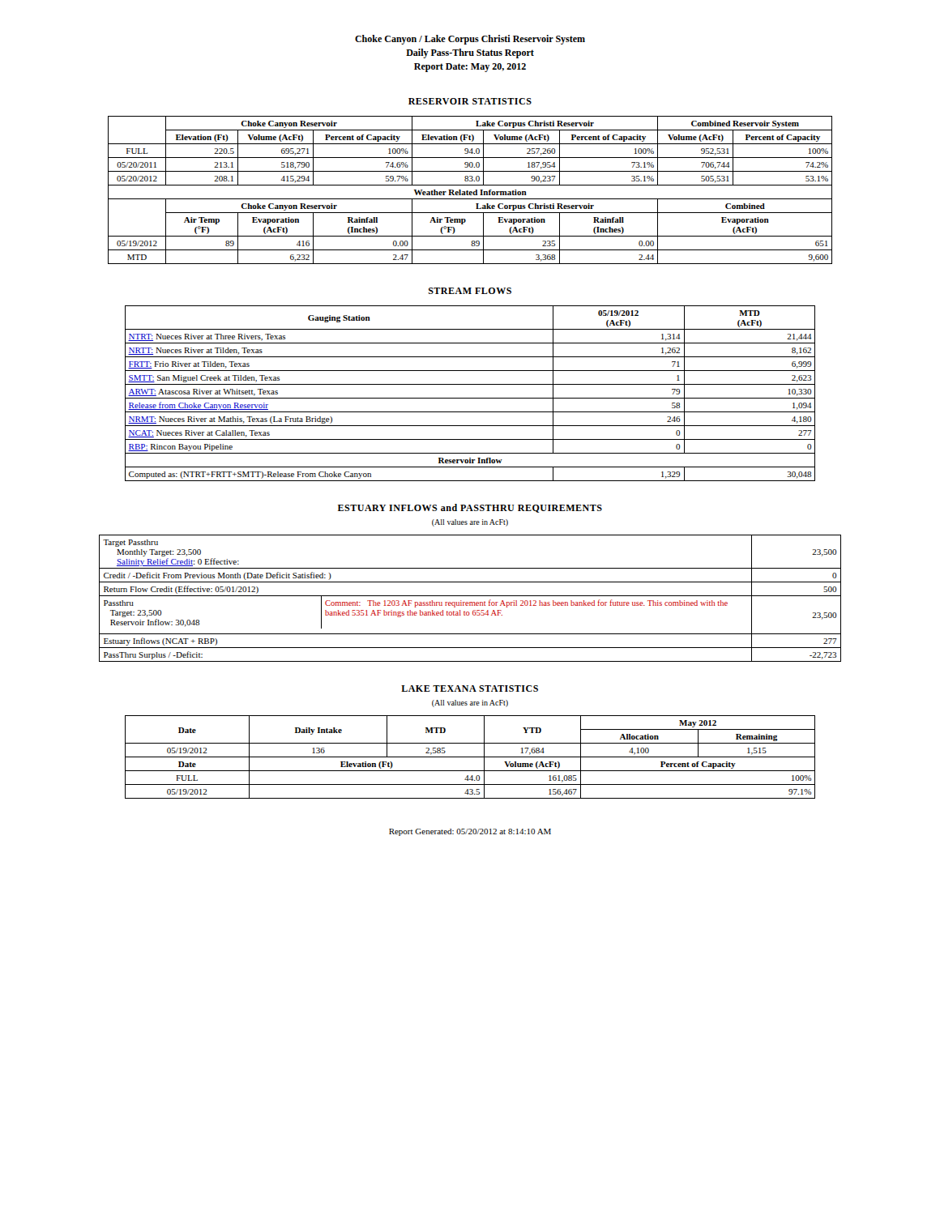Choke Canyon / Lake Corpus Christi Reservoir System
Daily Pass-Thru Status Report
Report Date: May 20, 2012
RESERVOIR STATISTICS
| | Choke Canyon Reservoir | Lake Corpus Christi Reservoir | Combined Reservoir System |
| --- | --- | --- | --- |
| Elevation (Ft) | Volume (AcFt) | Percent of Capacity | Elevation (Ft) | Volume (AcFt) | Percent of Capacity | Volume (AcFt) | Percent of Capacity |
| FULL | 220.5 | 695,271 | 100% | 94.0 | 257,260 | 100% | 952,531 | 100% |
| 05/20/2011 | 213.1 | 518,790 | 74.6% | 90.0 | 187,954 | 73.1% | 706,744 | 74.2% |
| 05/20/2012 | 208.1 | 415,294 | 59.7% | 83.0 | 90,237 | 35.1% | 505,531 | 53.1% |
| Weather Related Information |
| | Choke Canyon Reservoir | Lake Corpus Christi Reservoir | Combined |
| Air Temp (°F) | Evaporation (AcFt) | Rainfall (Inches) | Air Temp (°F) | Evaporation (AcFt) | Rainfall (Inches) | Evaporation (AcFt) |
| 05/19/2012 | 89 | 416 | 0.00 | 89 | 235 | 0.00 | 651 |
| MTD | | 6,232 | 2.47 | | 3,368 | 2.44 | 9,600 |
STREAM FLOWS
| Gauging Station | 05/19/2012 (AcFt) | MTD (AcFt) |
| --- | --- | --- |
| NTRT: Nueces River at Three Rivers, Texas | 1,314 | 21,444 |
| NRTT: Nueces River at Tilden, Texas | 1,262 | 8,162 |
| FRTT: Frio River at Tilden, Texas | 71 | 6,999 |
| SMTT: San Miguel Creek at Tilden, Texas | 1 | 2,623 |
| ARWT: Atascosa River at Whitsett, Texas | 79 | 10,330 |
| Release from Choke Canyon Reservoir | 58 | 1,094 |
| NRMT: Nueces River at Mathis, Texas (La Fruta Bridge) | 246 | 4,180 |
| NCAT: Nueces River at Calallen, Texas | 0 | 277 |
| RBP: Rincon Bayou Pipeline | 0 | 0 |
| Reservoir Inflow |
| Computed as: (NTRT+FRTT+SMTT)-Release From Choke Canyon | 1,329 | 30,048 |
ESTUARY INFLOWS and PASSTHRU REQUIREMENTS
(All values are in AcFt)
| Target Passthru Monthly Target: 23,500 Salinity Relief Credit : 0 Effective: | 23,500 |
| Credit / -Deficit From Previous Month (Date Deficit Satisfied: ) | 0 |
| Return Flow Credit (Effective: 05/01/2012) | 500 |
| / Passthru Target: 23,500 Reservoir Inflow: 30,048 / Comment: The 1203 AF passthru requirement for April 2012 has been banked for future use. This combined with the banked 5351 AF brings the banked total to 6554 AF. / | 23,500 |
| Estuary Inflows (NCAT + RBP) | 277 |
| PassThru Surplus / -Deficit: | -22,723 |
LAKE TEXANA STATISTICS
(All values are in AcFt)
| Date | Daily Intake | MTD | YTD | May 2012 |
| --- | --- | --- | --- | --- |
| Allocation | Remaining |
| 05/19/2012 | 136 | 2,585 | 17,684 | 4,100 | 1,515 |
| Date | Elevation (Ft) | Volume (AcFt) | Percent of Capacity |
| FULL | 44.0 | 161,085 | 100% |
| 05/19/2012 | 43.5 | 156,467 | 97.1% |
Report Generated: 05/20/2012 at 8:14:10 AM